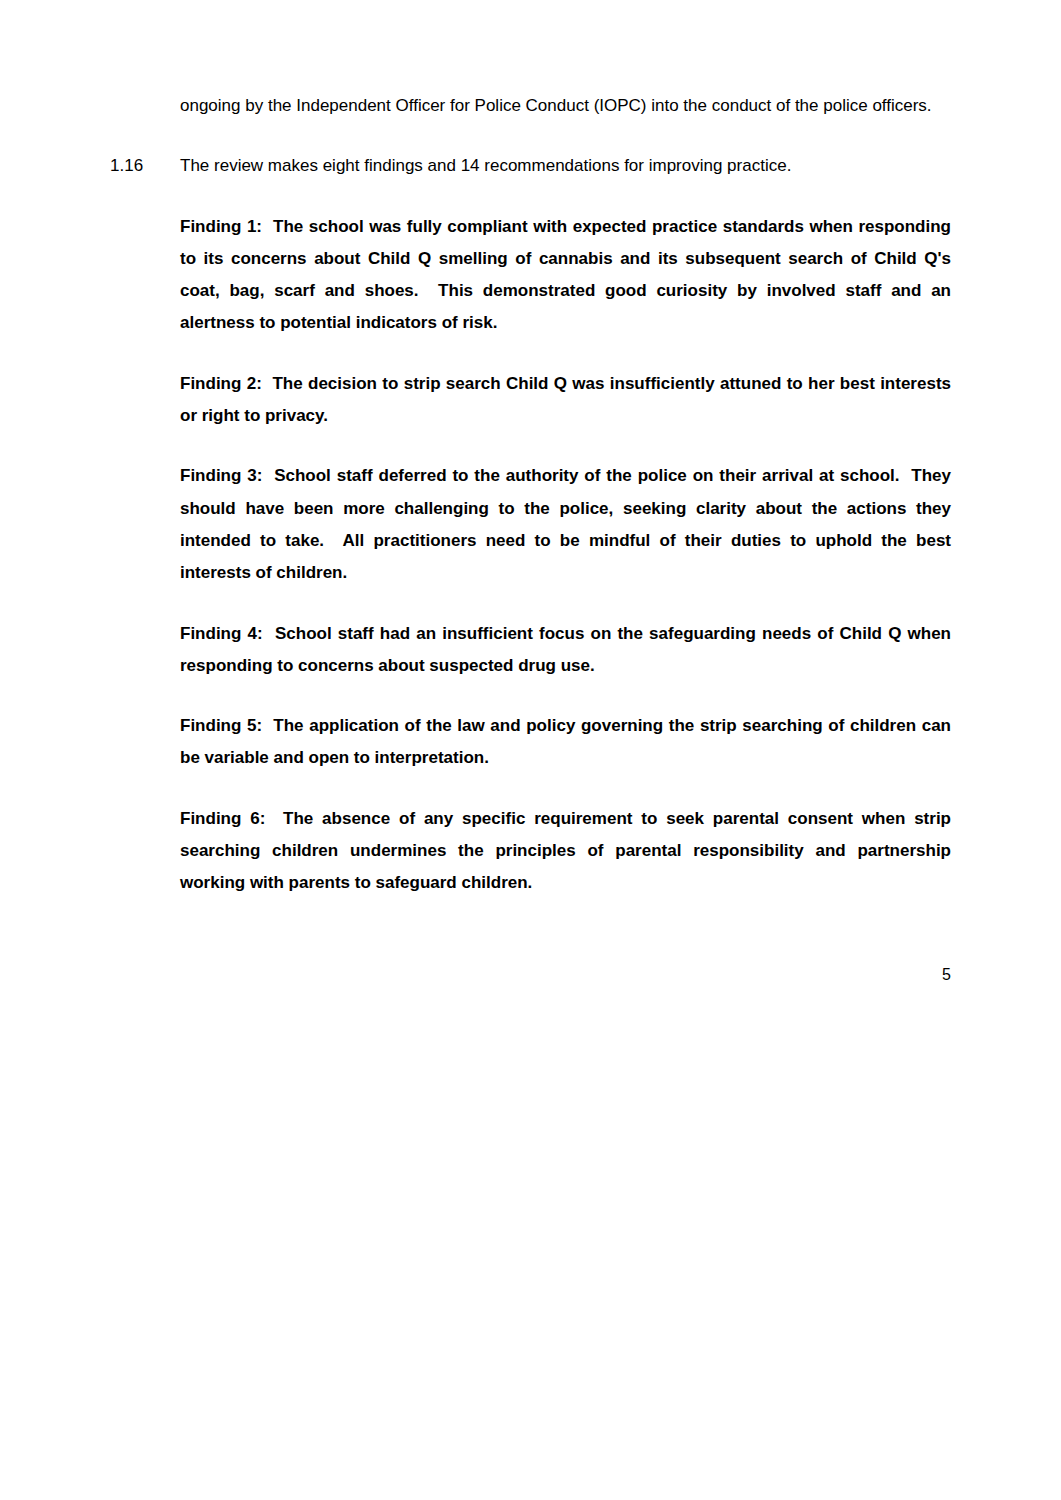ongoing by the Independent Officer for Police Conduct (IOPC) into the conduct of the police officers.
1.16 The review makes eight findings and 14 recommendations for improving practice.
Finding 1: The school was fully compliant with expected practice standards when responding to its concerns about Child Q smelling of cannabis and its subsequent search of Child Q's coat, bag, scarf and shoes. This demonstrated good curiosity by involved staff and an alertness to potential indicators of risk.
Finding 2: The decision to strip search Child Q was insufficiently attuned to her best interests or right to privacy.
Finding 3: School staff deferred to the authority of the police on their arrival at school. They should have been more challenging to the police, seeking clarity about the actions they intended to take. All practitioners need to be mindful of their duties to uphold the best interests of children.
Finding 4: School staff had an insufficient focus on the safeguarding needs of Child Q when responding to concerns about suspected drug use.
Finding 5: The application of the law and policy governing the strip searching of children can be variable and open to interpretation.
Finding 6: The absence of any specific requirement to seek parental consent when strip searching children undermines the principles of parental responsibility and partnership working with parents to safeguard children.
5